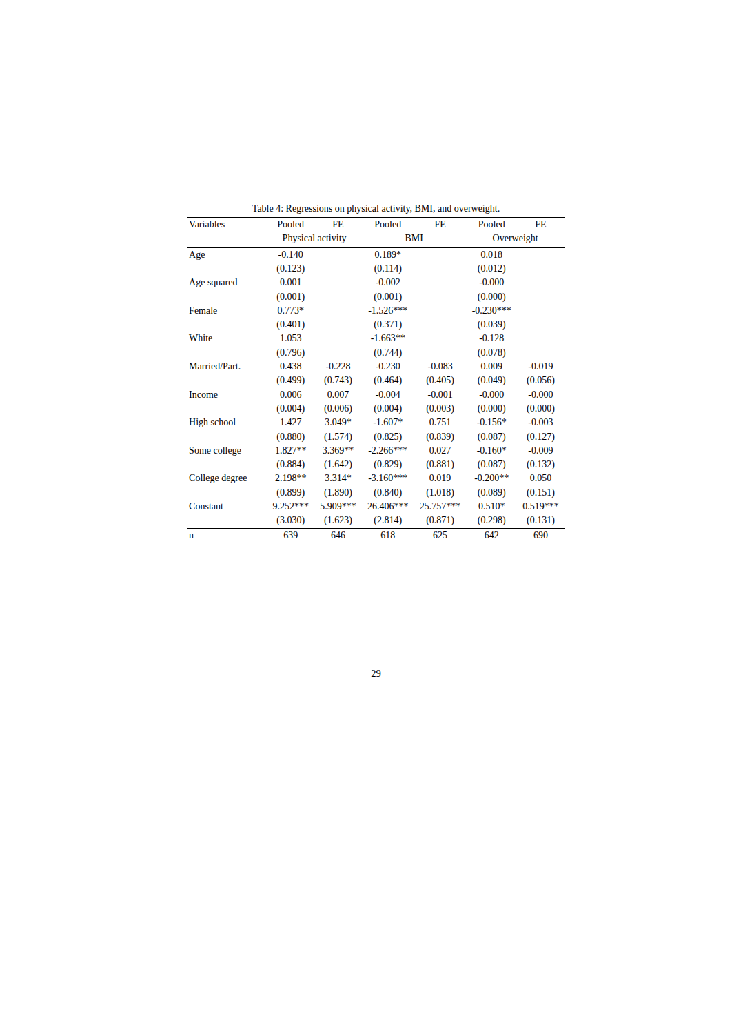Table 4: Regressions on physical activity, BMI, and overweight.
| Variables | Pooled | FE | Pooled | FE | Pooled | FE |
| --- | --- | --- | --- | --- | --- | --- |
| | Physical activity | BMI | Overweight |
| Age | -0.140 | | 0.189* | | 0.018 | |
| | (0.123) | | (0.114) | | (0.012) | |
| Age squared | 0.001 | | -0.002 | | -0.000 | |
| | (0.001) | | (0.001) | | (0.000) | |
| Female | 0.773* | | -1.526*** | | -0.230*** | |
| | (0.401) | | (0.371) | | (0.039) | |
| White | 1.053 | | -1.663** | | -0.128 | |
| | (0.796) | | (0.744) | | (0.078) | |
| Married/Part. | 0.438 | -0.228 | -0.230 | -0.083 | 0.009 | -0.019 |
| | (0.499) | (0.743) | (0.464) | (0.405) | (0.049) | (0.056) |
| Income | 0.006 | 0.007 | -0.004 | -0.001 | -0.000 | -0.000 |
| | (0.004) | (0.006) | (0.004) | (0.003) | (0.000) | (0.000) |
| High school | 1.427 | 3.049* | -1.607* | 0.751 | -0.156* | -0.003 |
| | (0.880) | (1.574) | (0.825) | (0.839) | (0.087) | (0.127) |
| Some college | 1.827** | 3.369** | -2.266*** | 0.027 | -0.160* | -0.009 |
| | (0.884) | (1.642) | (0.829) | (0.881) | (0.087) | (0.132) |
| College degree | 2.198** | 3.314* | -3.160*** | 0.019 | -0.200** | 0.050 |
| | (0.899) | (1.890) | (0.840) | (1.018) | (0.089) | (0.151) |
| Constant | 9.252*** | 5.909*** | 26.406*** | 25.757*** | 0.510* | 0.519*** |
| | (3.030) | (1.623) | (2.814) | (0.871) | (0.298) | (0.131) |
| n | 639 | 646 | 618 | 625 | 642 | 690 |
29